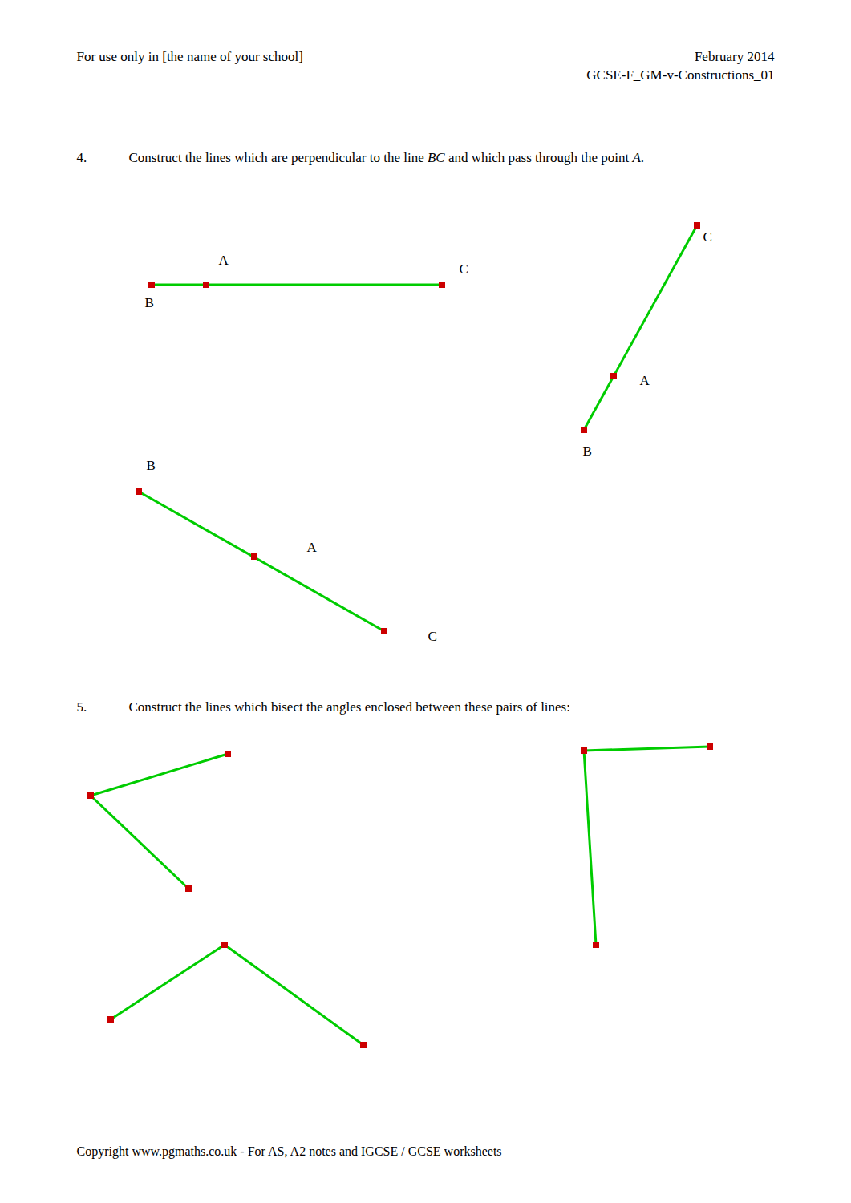For use only in [the name of your school]
February 2014
GCSE-F_GM-v-Constructions_01
4.
Construct the lines which are perpendicular to the line BC and which pass through the point A.
5.
Construct the lines which bisect the angles enclosed between these pairs of lines:
A C B C A B B A C
Copyright www.pgmaths.co.uk - For AS, A2 notes and IGCSE / GCSE worksheets